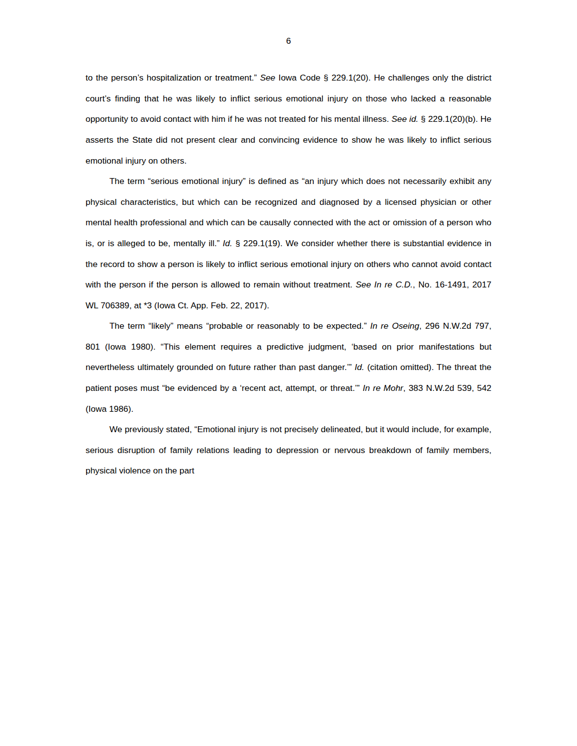6
to the person’s hospitalization or treatment.” See Iowa Code § 229.1(20). He challenges only the district court’s finding that he was likely to inflict serious emotional injury on those who lacked a reasonable opportunity to avoid contact with him if he was not treated for his mental illness. See id. § 229.1(20)(b). He asserts the State did not present clear and convincing evidence to show he was likely to inflict serious emotional injury on others.
The term “serious emotional injury” is defined as “an injury which does not necessarily exhibit any physical characteristics, but which can be recognized and diagnosed by a licensed physician or other mental health professional and which can be causally connected with the act or omission of a person who is, or is alleged to be, mentally ill.” Id. § 229.1(19). We consider whether there is substantial evidence in the record to show a person is likely to inflict serious emotional injury on others who cannot avoid contact with the person if the person is allowed to remain without treatment. See In re C.D., No. 16-1491, 2017 WL 706389, at *3 (Iowa Ct. App. Feb. 22, 2017).
The term “likely” means “probable or reasonably to be expected.” In re Oseing, 296 N.W.2d 797, 801 (Iowa 1980). “This element requires a predictive judgment, ‘based on prior manifestations but nevertheless ultimately grounded on future rather than past danger.’” Id. (citation omitted). The threat the patient poses must “be evidenced by a ‘recent act, attempt, or threat.’” In re Mohr, 383 N.W.2d 539, 542 (Iowa 1986).
We previously stated, “Emotional injury is not precisely delineated, but it would include, for example, serious disruption of family relations leading to depression or nervous breakdown of family members, physical violence on the part